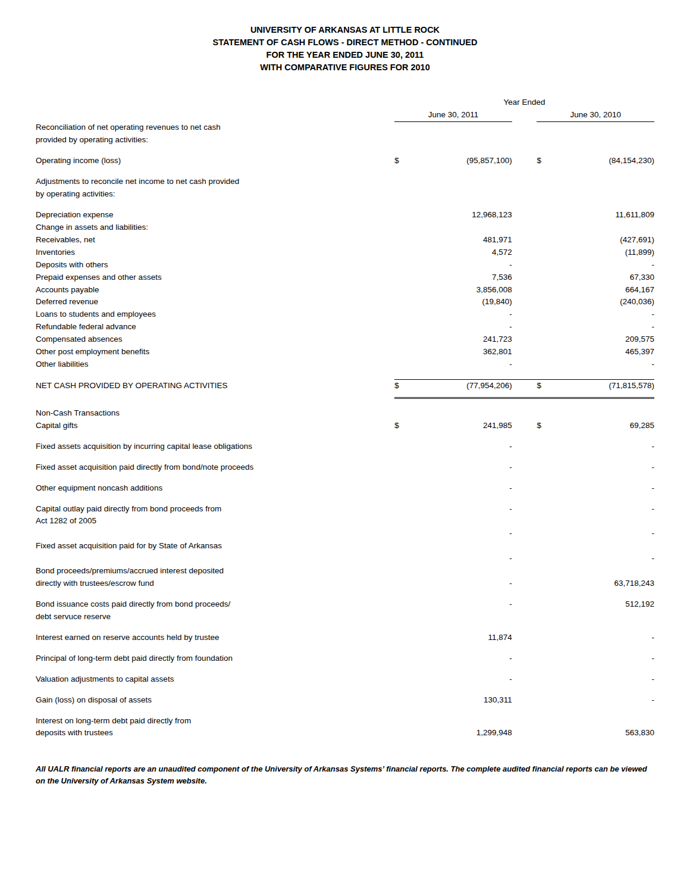UNIVERSITY OF ARKANSAS AT LITTLE ROCK
STATEMENT OF CASH FLOWS - DIRECT METHOD - CONTINUED
FOR THE YEAR ENDED JUNE 30, 2011
WITH COMPARATIVE FIGURES FOR 2010
| | Year Ended |
| | June 30, 2011 | | June 30, 2010 |
| Reconciliation of net operating revenues to net cash | | | | | |
| provided by operating activities: | | | | | |
| Operating income (loss) | $ | (95,857,100) | | $ | (84,154,230) |
| Adjustments to reconcile net income to net cash provided | | | | | |
| by operating activities: | | | | | |
| Depreciation expense | | 12,968,123 | | | 11,611,809 |
| Change in assets and liabilities: | | | | | |
| Receivables, net | | 481,971 | | | (427,691) |
| Inventories | | 4,572 | | | (11,899) |
| Deposits with others | | - | | | - |
| Prepaid expenses and other assets | | 7,536 | | | 67,330 |
| Accounts payable | | 3,856,008 | | | 664,167 |
| Deferred revenue | | (19,840) | | | (240,036) |
| Loans to students and employees | | - | | | - |
| Refundable federal advance | | - | | | - |
| Compensated absences | | 241,723 | | | 209,575 |
| Other post employment benefits | | 362,801 | | | 465,397 |
| Other liabilities | | - | | | - |
| NET CASH PROVIDED BY OPERATING ACTIVITIES | $ | (77,954,206) | | $ | (71,815,578) |
| Non-Cash Transactions | | | | | |
| Capital gifts | $ | 241,985 | | $ | 69,285 |
| Fixed assets acquisition by incurring capital lease obligations | | - | | | - |
| Fixed asset acquisition paid directly from bond/note proceeds | | - | | | - |
| Other equipment noncash additions | | - | | | - |
| Capital outlay paid directly from bond proceeds from | | - | | | - |
| Act 1282 of 2005 | | | | | |
| | | - | | | - |
| Fixed asset acquisition paid for by State of Arkansas | | | | | |
| | | - | | | - |
| Bond proceeds/premiums/accrued interest deposited | | | | | |
| directly with trustees/escrow fund | | - | | | 63,718,243 |
| Bond issuance costs paid directly from bond proceeds/ | | - | | | 512,192 |
| debt servuce reserve | | | | | |
| Interest earned on reserve accounts held by trustee | | 11,874 | | | - |
| Principal of long-term debt paid directly from foundation | | - | | | - |
| Valuation adjustments to capital assets | | - | | | - |
| Gain (loss) on disposal of assets | | 130,311 | | | - |
| Interest on long-term debt paid directly from | | | | | |
| deposits with trustees | | 1,299,948 | | | 563,830 |
All UALR financial reports are an unaudited component of the University of Arkansas Systems’ financial reports. The complete audited financial reports can be viewed on the University of Arkansas System website.